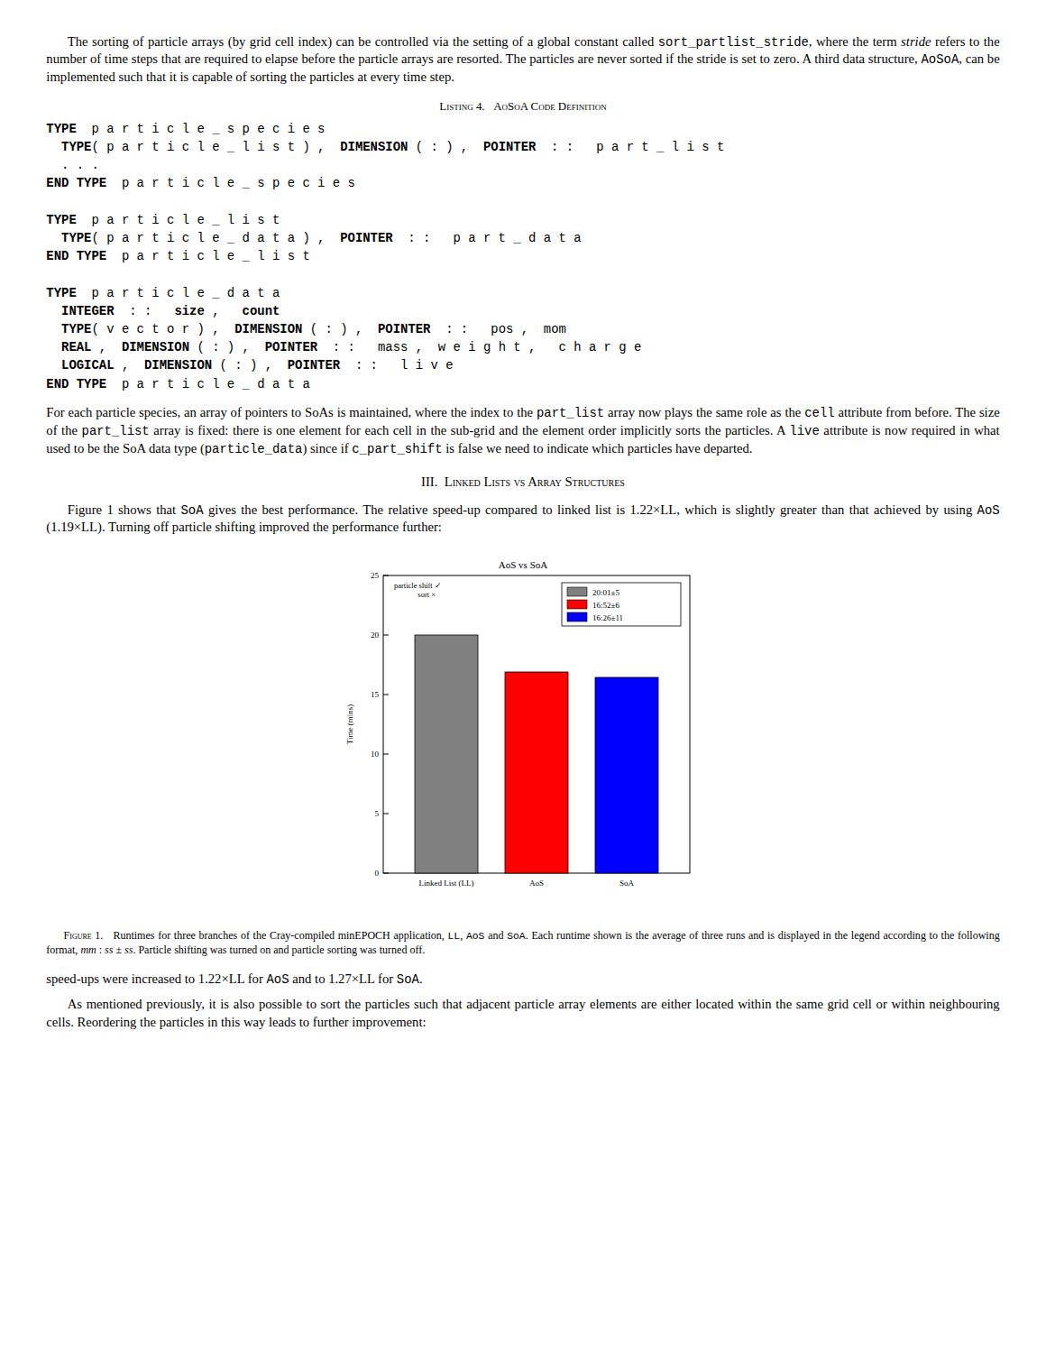The sorting of particle arrays (by grid cell index) can be controlled via the setting of a global constant called sort_partlist_stride, where the term stride refers to the number of time steps that are required to elapse before the particle arrays are resorted. The particles are never sorted if the stride is set to zero. A third data structure, AoSoA, can be implemented such that it is capable of sorting the particles at every time step.
Listing 4. AoSoA Code Definition
TYPE  p a r t i c l e _ s p e c i e s
  TYPE( p a r t i c l e _ l i s t ) ,  DIMENSION ( : ) ,  POINTER  : :   p a r t _ l i s t
  . . .
END TYPE  p a r t i c l e _ s p e c i e s

TYPE  p a r t i c l e _ l i s t
  TYPE( p a r t i c l e _ d a t a ) ,  POINTER  : :   p a r t _ d a t a
END TYPE  p a r t i c l e _ l i s t

TYPE  p a r t i c l e _ d a t a
  INTEGER  : :   size ,   count
  TYPE( v e c t o r ) ,  DIMENSION ( : ) ,  POINTER  : :   pos ,  mom
  REAL ,  DIMENSION ( : ) ,  POINTER  : :   mass ,  w e i g h t ,   c h a r g e
  LOGICAL ,  DIMENSION ( : ) ,  POINTER  : :   l i v e
END TYPE  p a r t i c l e _ d a t a
For each particle species, an array of pointers to SoAs is maintained, where the index to the part_list array now plays the same role as the cell attribute from before. The size of the part_list array is fixed: there is one element for each cell in the sub-grid and the element order implicitly sorts the particles. A live attribute is now required in what used to be the SoA data type (particle_data) since if c_part_shift is false we need to indicate which particles have departed.
III. Linked Lists vs Array Structures
Figure 1 shows that SoA gives the best performance. The relative speed-up compared to linked list is 1.22×LL, which is slightly greater than that achieved by using AoS (1.19×LL). Turning off particle shifting improved the performance further:
AoS vs SoA 0 5 10 15 20 25 Time (mins) particle shift ✓ sort × 20:01±5 16:52±6 16:26±11 Linked List (LL) AoS SoA
Figure 1. Runtimes for three branches of the Cray-compiled minEPOCH application, LL, AoS and SoA. Each runtime shown is the average of three runs and is displayed in the legend according to the following format, mm : ss ± ss. Particle shifting was turned on and particle sorting was turned off.
speed-ups were increased to 1.22×LL for AoS and to 1.27×LL for SoA.
As mentioned previously, it is also possible to sort the particles such that adjacent particle array elements are either located within the same grid cell or within neighbouring cells. Reordering the particles in this way leads to further improvement: